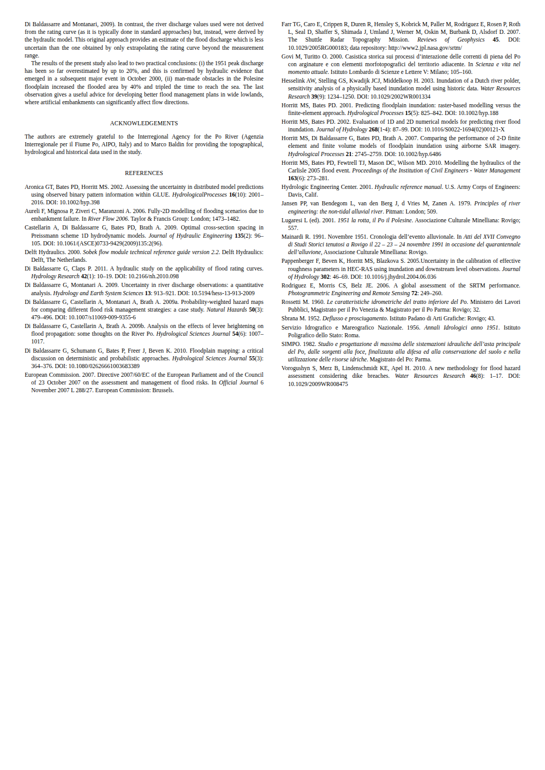Di Baldassarre and Montanari, 2009). In contrast, the river discharge values used were not derived from the rating curve (as it is typically done in standard approaches) but, instead, were derived by the hydraulic model. This original approach provides an estimate of the flood discharge which is less uncertain than the one obtained by only extrapolating the rating curve beyond the measurement range.
The results of the present study also lead to two practical conclusions: (i) the 1951 peak discharge has been so far overestimated by up to 20%, and this is confirmed by hydraulic evidence that emerged in a subsequent major event in October 2000, (ii) man-made obstacles in the Polesine floodplain increased the flooded area by 40% and tripled the time to reach the sea. The last observation gives a useful advice for developing better flood management plans in wide lowlands, where artificial embankments can significantly affect flow directions.
Acknowledgements
The authors are extremely grateful to the Interregional Agency for the Po River (Agenzia Interregionale per il Fiume Po, AIPO, Italy) and to Marco Baldin for providing the topographical, hydrological and historical data used in the study.
References
Aronica GT, Bates PD, Horritt MS. 2002. Assessing the uncertainty in distributed model predictions using observed binary pattern information within GLUE. HydrologicalProcesses 16(10): 2001–2016. DOI: 10.1002/hyp.398
Aureli F, Mignosa P, Ziveri C, Maranzoni A. 2006. Fully-2D modelling of flooding scenarios due to embankment failure. In River Flow 2006. Taylor & Francis Group: London; 1473–1482.
Castellarin A, Di Baldassarre G, Bates PD, Brath A. 2009. Optimal cross-section spacing in Preissmann scheme 1D hydrodynamic models. Journal of Hydraulic Engineering 135(2): 96–105. DOI: 10.1061/(ASCE)0733-9429(2009)135:2(96).
Delft Hydraulics. 2000. Sobek flow module technical reference guide version 2.2. Delft Hydraulics: Delft, The Netherlands.
Di Baldassarre G, Claps P. 2011. A hydraulic study on the applicability of flood rating curves. Hydrology Research 42(1): 10–19. DOI: 10.2166/nh.2010.098
Di Baldassarre G, Montanari A. 2009. Uncertainty in river discharge observations: a quantitative analysis. Hydrology and Earth System Sciences 13: 913–921. DOI: 10.5194/hess-13-913-2009
Di Baldassarre G, Castellarin A, Montanari A, Brath A. 2009a. Probability-weighted hazard maps for comparing different flood risk management strategies: a case study. Natural Hazards 50(3): 479–496. DOI: 10.1007/s11069-009-9355-6
Di Baldassarre G, Castellarin A, Brath A. 2009b. Analysis on the effects of levee heightening on flood propagation: some thoughts on the River Po. Hydrological Sciences Journal 54(6): 1007–1017.
Di Baldassarre G, Schumann G, Bates P, Freer J, Beven K. 2010. Floodplain mapping: a critical discussion on deterministic and probabilistic approaches. Hydrological Sciences Journal 55(3): 364–376. DOI: 10.1080/02626661003683389
European Commission. 2007. Directive 2007/60/EC of the European Parliament and of the Council of 23 October 2007 on the assessment and management of flood risks. In Official Journal 6 November 2007 L 288/27. European Commission: Brussels.
Farr TG, Caro E, Crippen R, Duren R, Hensley S, Kobrick M, Paller M, Rodriguez E, Rosen P, Roth L, Seal D, Shaffer S, Shimada J, Umland J, Werner M, Oskin M, Burbank D, Alsdorf D. 2007. The Shuttle Radar Topography Mission. Reviews of Geophysics 45. DOI: 10.1029/2005RG000183; data repository: http://www2.jpl.nasa.gov/srtm/
Govi M, Turitto O. 2000. Casistica storica sui processi d’interazione delle correnti di piena del Po con arginature e con elementi morfotopografici del territorio adiacente. In Scienza e vita nel momento attuale. Istituto Lombardo di Scienze e Lettere V: Milano; 105–160.
Hesselink AW, Stelling GS, Kwadijk JCJ, Middelkoop H. 2003. Inundation of a Dutch river polder, sensitivity analysis of a physically based inundation model using historic data. Water Resources Research 39(9): 1234–1250. DOI: 10.1029/2002WR001334
Horritt MS, Bates PD. 2001. Predicting floodplain inundation: raster-based modelling versus the finite-element approach. Hydrological Processes 15(5): 825–842. DOI: 10.1002/hyp.188
Horritt MS, Bates PD. 2002. Evaluation of 1D and 2D numerical models for predicting river flood inundation. Journal of Hydrology 268(1-4): 87–99. DOI: 10.1016/S0022-1694(02)00121-X
Horritt MS, Di Baldassarre G, Bates PD, Brath A. 2007. Comparing the performance of 2-D finite element and finite volume models of floodplain inundation using airborne SAR imagery. Hydrological Processes 21: 2745–2759. DOI: 10.1002/hyp.6486
Horritt MS, Bates PD, Fewtrell TJ, Mason DC, Wilson MD. 2010. Modelling the hydraulics of the Carlisle 2005 flood event. Proceedings of the Institution of Civil Engineers - Water Management 163(6): 273–281.
Hydrologic Engineering Center. 2001. Hydraulic reference manual. U.S. Army Corps of Engineers: Davis, Calif.
Jansen PP, van Bendegom L, van den Berg J, d Vries M, Zanen A. 1979. Principles of river engineering: the non-tidal alluvial river. Pitman: London; 509.
Lugaresi L (ed). 2001. 1951 la rotta, il Po il Polesine. Associazione Culturale Minelliana: Rovigo; 557.
Mainardi R. 1991. Novembre 1951. Cronologia dell’evento alluvionale. In Atti del XVII Convegno di Studi Storici tenutosi a Rovigo il 22 – 23 – 24 novembre 1991 in occasione del quarantennale dell’alluvione, Associazione Culturale Minelliana: Rovigo.
Pappenberger F, Beven K, Horritt MS, Blazkova S. 2005.Uncertainty in the calibration of effective roughness parameters in HEC-RAS using inundation and downstream level observations. Journal of Hydrology 302: 46–69. DOI: 10.1016/j.jhydrol.2004.06.036
Rodriguez E, Morris CS, Belz JE. 2006. A global assessment of the SRTM performance. Photogrammetric Engineering and Remote Sensing 72: 249–260.
Rossetti M. 1960. Le caratteristiche idrometriche del tratto inferiore del Po. Ministero dei Lavori Pubblici, Magistrato per il Po Venezia & Magistrato per il Po Parma: Rovigo; 32.
Sbrana M. 1952. Deflusso e prosciugamento. Istituto Padano di Arti Grafiche: Rovigo; 43.
Servizio Idrografico e Mareografico Nazionale. 1956. Annali Idrologici anno 1951. Istituto Poligrafico dello Stato: Roma.
SIMPO. 1982. Studio e progettazione di massima delle sistemazioni idrauliche dell’asta principale del Po, dalle sorgenti alla foce, finalizzata alla difesa ed alla conservazione del suolo e nella utilizzazione delle risorse idriche. Magistrato del Po: Parma.
Vorogushyn S, Merz B, Lindenschmidt KE, Apel H. 2010. A new methodology for flood hazard assessment considering dike breaches. Water Resources Research 46(8): 1–17. DOI: 10.1029/2009WR008475